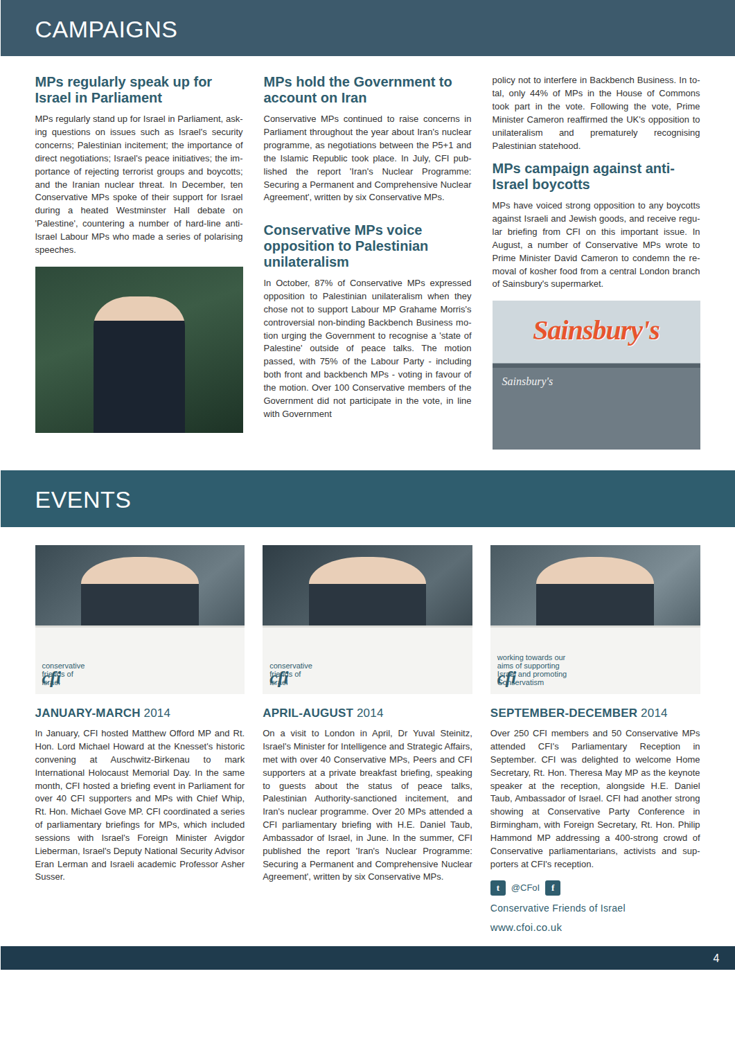Campaigns
MPs regularly speak up for Israel in Parliament
MPs regularly stand up for Israel in Parliament, asking questions on issues such as Israel's security concerns; Palestinian incitement; the importance of direct negotiations; Israel's peace initiatives; the importance of rejecting terrorist groups and boycotts; and the Iranian nuclear threat. In December, ten Conservative MPs spoke of their support for Israel during a heated Westminster Hall debate on 'Palestine', countering a number of hard-line anti-Israel Labour MPs who made a series of polarising speeches.
MPs hold the Government to account on Iran
Conservative MPs continued to raise concerns in Parliament throughout the year about Iran's nuclear programme, as negotiations between the P5+1 and the Islamic Republic took place. In July, CFI published the report 'Iran's Nuclear Programme: Securing a Permanent and Comprehensive Nuclear Agreement', written by six Conservative MPs.
Conservative MPs voice opposition to Palestinian unilateralism
In October, 87% of Conservative MPs expressed opposition to Palestinian unilateralism when they chose not to support Labour MP Grahame Morris's controversial non-binding Backbench Business motion urging the Government to recognise a 'state of Palestine' outside of peace talks. The motion passed, with 75% of the Labour Party - including both front and backbench MPs - voting in favour of the motion. Over 100 Conservative members of the Government did not participate in the vote, in line with Government
policy not to interfere in Backbench Business. In total, only 44% of MPs in the House of Commons took part in the vote. Following the vote, Prime Minister Cameron reaffirmed the UK's opposition to unilateralism and prematurely recognising Palestinian statehood.
MPs campaign against anti-Israel boycotts
MPs have voiced strong opposition to any boycotts against Israeli and Jewish goods, and receive regular briefing from CFI on this important issue. In August, a number of Conservative MPs wrote to Prime Minister David Cameron to condemn the removal of kosher food from a central London branch of Sainsbury's supermarket.
Sainsbury's
Events
conservative
friends of
israel cfi
JANUARY-MARCH 2014
In January, CFI hosted Matthew Offord MP and Rt. Hon. Lord Michael Howard at the Knesset's historic convening at Auschwitz-Birkenau to mark International Holocaust Memorial Day. In the same month, CFI hosted a briefing event in Parliament for over 40 CFI supporters and MPs with Chief Whip, Rt. Hon. Michael Gove MP. CFI coordinated a series of parliamentary briefings for MPs, which included sessions with Israel's Foreign Minister Avigdor Lieberman, Israel's Deputy National Security Advisor Eran Lerman and Israeli academic Professor Asher Susser.
conservative
friends of
israel cfi
APRIL-AUGUST 2014
On a visit to London in April, Dr Yuval Steinitz, Israel's Minister for Intelligence and Strategic Affairs, met with over 40 Conservative MPs, Peers and CFI supporters at a private breakfast briefing, speaking to guests about the status of peace talks, Palestinian Authority-sanctioned incitement, and Iran's nuclear programme. Over 20 MPs attended a CFI parliamentary briefing with H.E. Daniel Taub, Ambassador of Israel, in June. In the summer, CFI published the report 'Iran's Nuclear Programme: Securing a Permanent and Comprehensive Nuclear Agreement', written by six Conservative MPs.
working towards our
aims of supporting
Israel and promoting
Conservatism cfi
SEPTEMBER-DECEMBER 2014
Over 250 CFI members and 50 Conservative MPs attended CFI's Parliamentary Reception in September. CFI was delighted to welcome Home Secretary, Rt. Hon. Theresa May MP as the keynote speaker at the reception, alongside H.E. Daniel Taub, Ambassador of Israel. CFI had another strong showing at Conservative Party Conference in Birmingham, with Foreign Secretary, Rt. Hon. Philip Hammond MP addressing a 400-strong crowd of Conservative parliamentarians, activists and supporters at CFI's reception.
t @CFoI f Conservative Friends of Israel
www.cfoi.co.uk
4